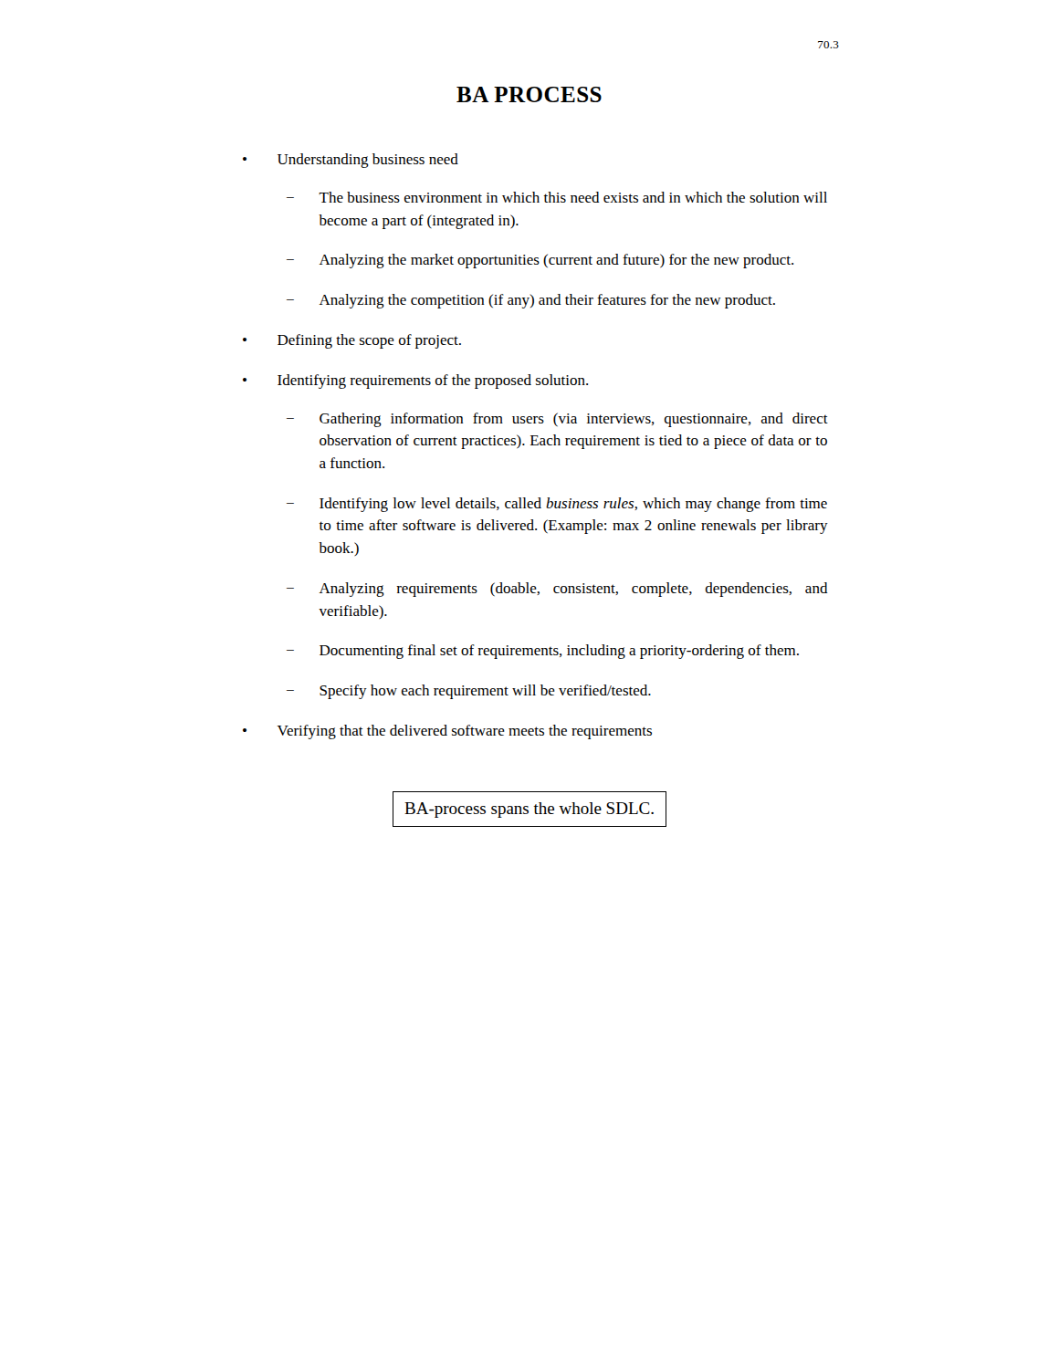70.3
BA PROCESS
Understanding business need
The business environment in which this need exists and in which the solution will become a part of (integrated in).
Analyzing the market opportunities (current and future) for the new product.
Analyzing the competition (if any) and their features for the new product.
Defining the scope of project.
Identifying requirements of the proposed solution.
Gathering information from users (via interviews, questionnaire, and direct observation of current practices). Each requirement is tied to a piece of data or to a function.
Identifying low level details, called business rules, which may change from time to time after software is delivered. (Example: max 2 online renewals per library book.)
Analyzing requirements (doable, consistent, complete, dependencies, and verifiable).
Documenting final set of requirements, including a priority-ordering of them.
Specify how each requirement will be verified/tested.
Verifying that the delivered software meets the requirements
BA-process spans the whole SDLC.